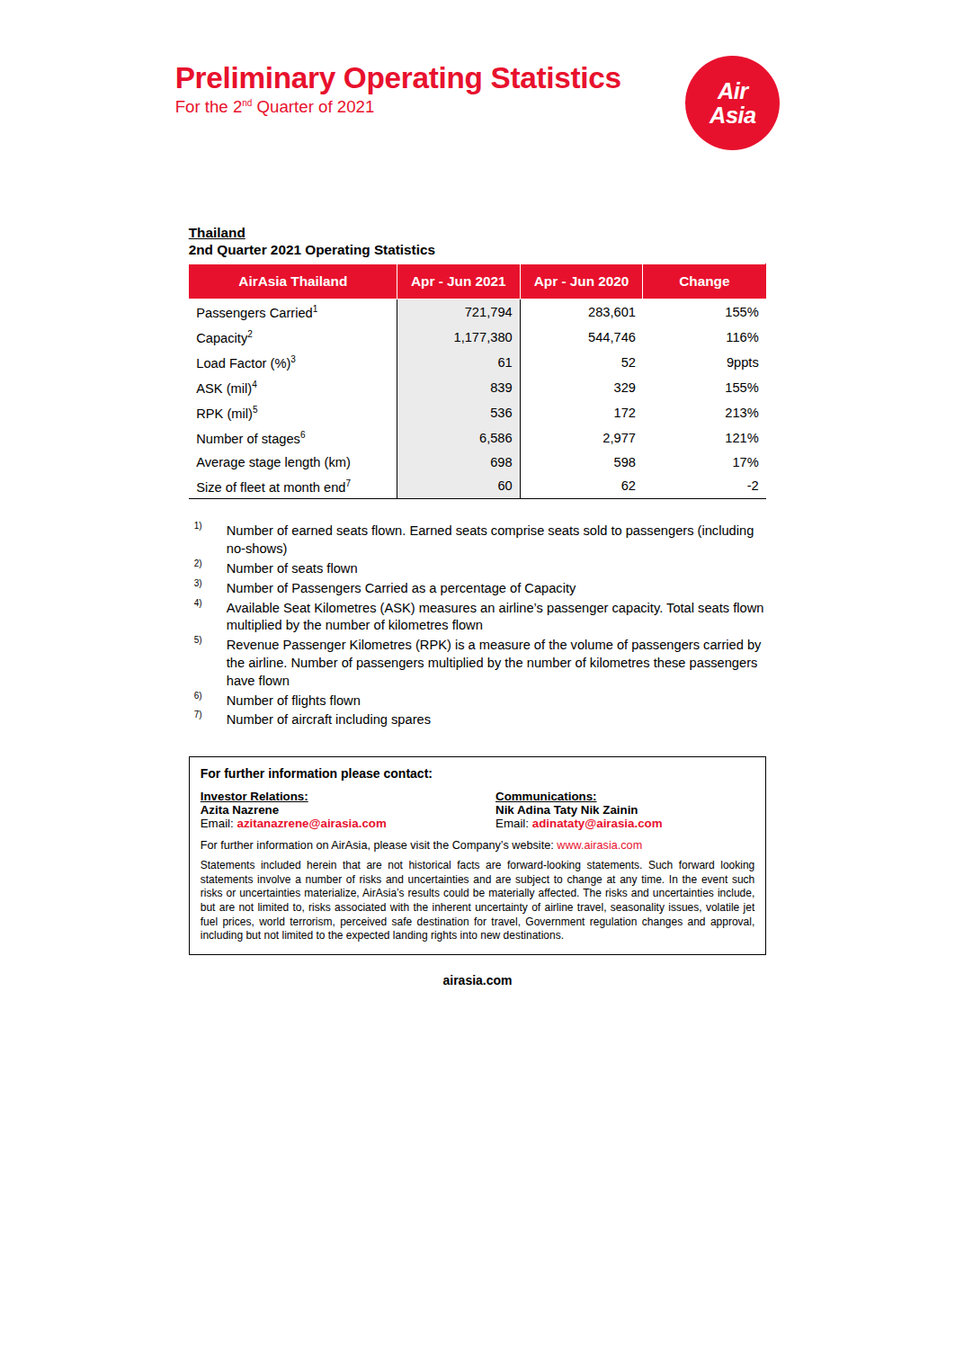Preliminary Operating Statistics
For the 2nd Quarter of 2021
Air Asia
Thailand
2nd Quarter 2021 Operating Statistics
| AirAsia Thailand | Apr - Jun 2021 | Apr - Jun 2020 | Change |
| --- | --- | --- | --- |
| Passengers Carried 1 | 721,794 | 283,601 | 155% |
| Capacity 2 | 1,177,380 | 544,746 | 116% |
| Load Factor (%) 3 | 61 | 52 | 9ppts |
| ASK (mil) 4 | 839 | 329 | 155% |
| RPK (mil) 5 | 536 | 172 | 213% |
| Number of stages 6 | 6,586 | 2,977 | 121% |
| Average stage length (km) | 698 | 598 | 17% |
| Size of fleet at month end 7 | 60 | 62 | -2 |
Number of earned seats flown. Earned seats comprise seats sold to passengers (including no-shows)
Number of seats flown
Number of Passengers Carried as a percentage of Capacity
Available Seat Kilometres (ASK) measures an airline’s passenger capacity. Total seats flown multiplied by the number of kilometres flown
Revenue Passenger Kilometres (RPK) is a measure of the volume of passengers carried by the airline. Number of passengers multiplied by the number of kilometres these passengers have flown
Number of flights flown
Number of aircraft including spares
For further information please contact:
Investor Relations:
Azita Nazrene
Email: azitanazrene@airasia.com
Communications:
Nik Adina Taty Nik Zainin
Email: adinataty@airasia.com
For further information on AirAsia, please visit the Company’s website: www.airasia.com
Statements included herein that are not historical facts are forward-looking statements. Such forward looking statements involve a number of risks and uncertainties and are subject to change at any time. In the event such risks or uncertainties materialize, AirAsia’s results could be materially affected. The risks and uncertainties include, but are not limited to, risks associated with the inherent uncertainty of airline travel, seasonality issues, volatile jet fuel prices, world terrorism, perceived safe destination for travel, Government regulation changes and approval, including but not limited to the expected landing rights into new destinations.
airasia.com